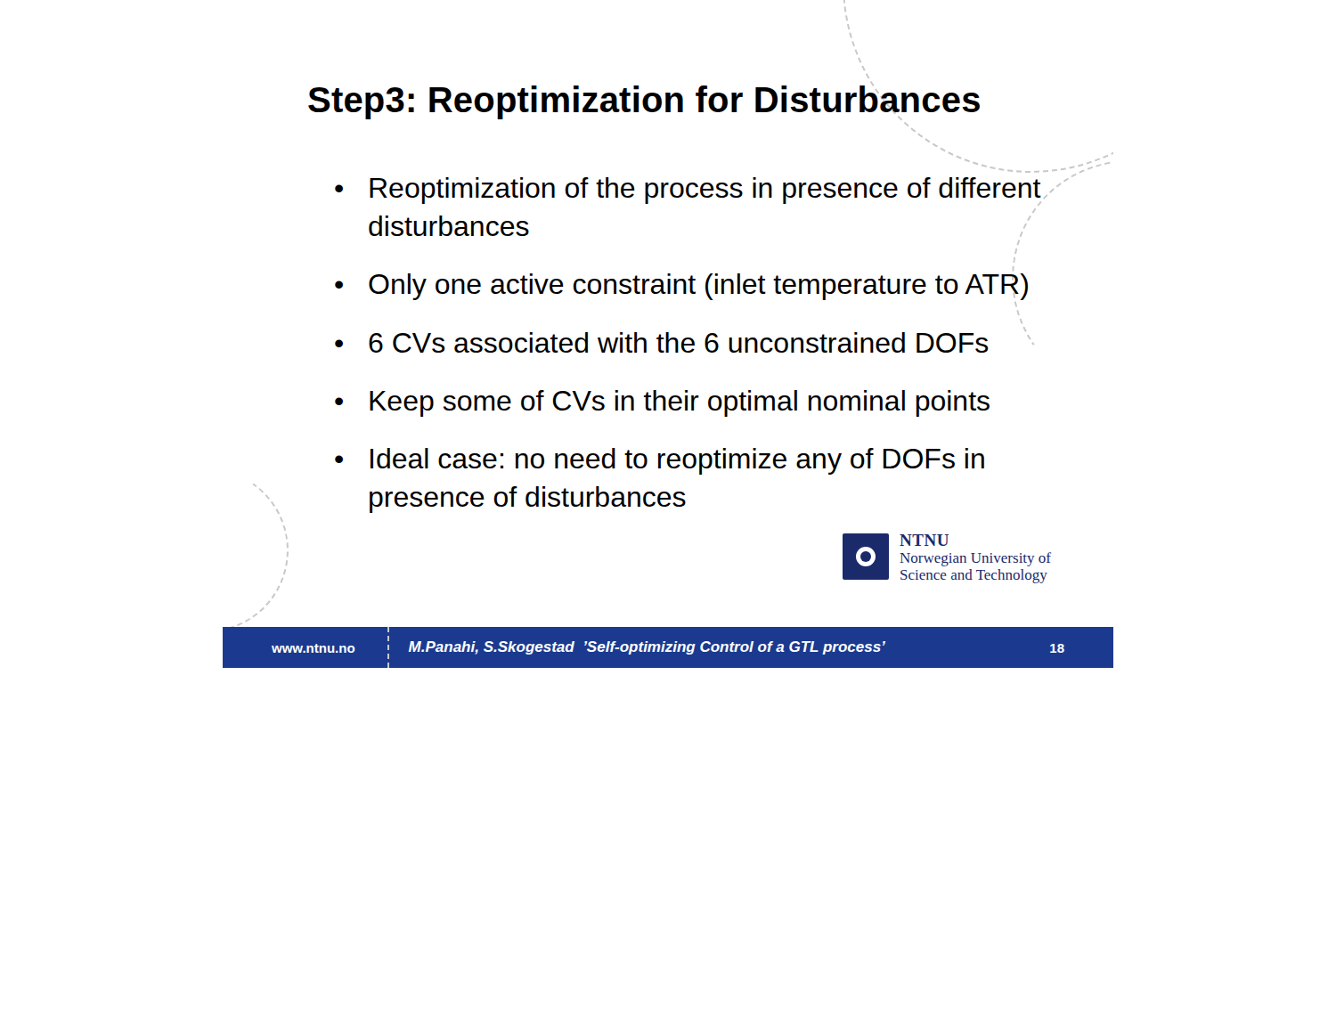Step3: Reoptimization for Disturbances
Reoptimization of the process in presence of different disturbances
Only one active constraint (inlet temperature to ATR)
6 CVs associated with the 6 unconstrained DOFs
Keep some of CVs in their optimal nominal points
Ideal case: no need to reoptimize any of DOFs in presence of disturbances
NTNU
Norwegian University of
Science and Technology
www.ntnu.no M.Panahi, S.Skogestad ’Self-optimizing Control of a GTL process’ 18